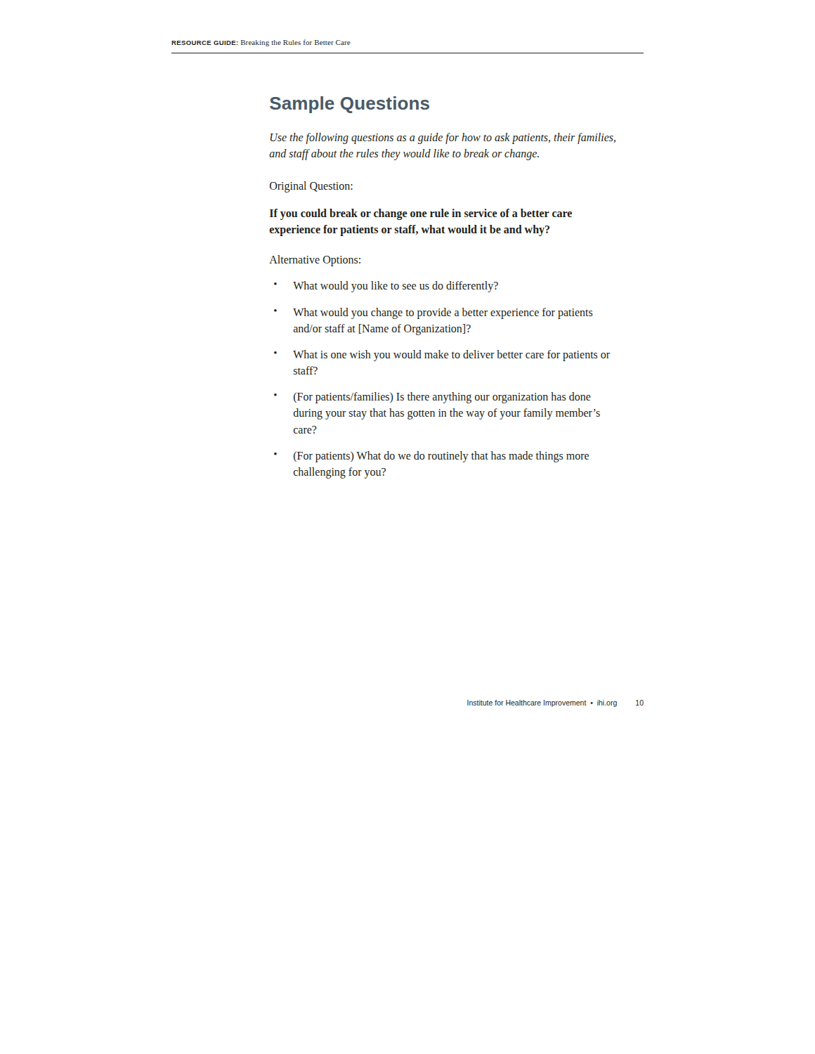Resource Guide: Breaking the Rules for Better Care
Sample Questions
Use the following questions as a guide for how to ask patients, their families, and staff about the rules they would like to break or change.
Original Question:
If you could break or change one rule in service of a better care experience for patients or staff, what would it be and why?
Alternative Options:
What would you like to see us do differently?
What would you change to provide a better experience for patients and/or staff at [Name of Organization]?
What is one wish you would make to deliver better care for patients or staff?
(For patients/families) Is there anything our organization has done during your stay that has gotten in the way of your family member’s care?
(For patients) What do we do routinely that has made things more challenging for you?
Institute for Healthcare Improvement • ihi.org 10